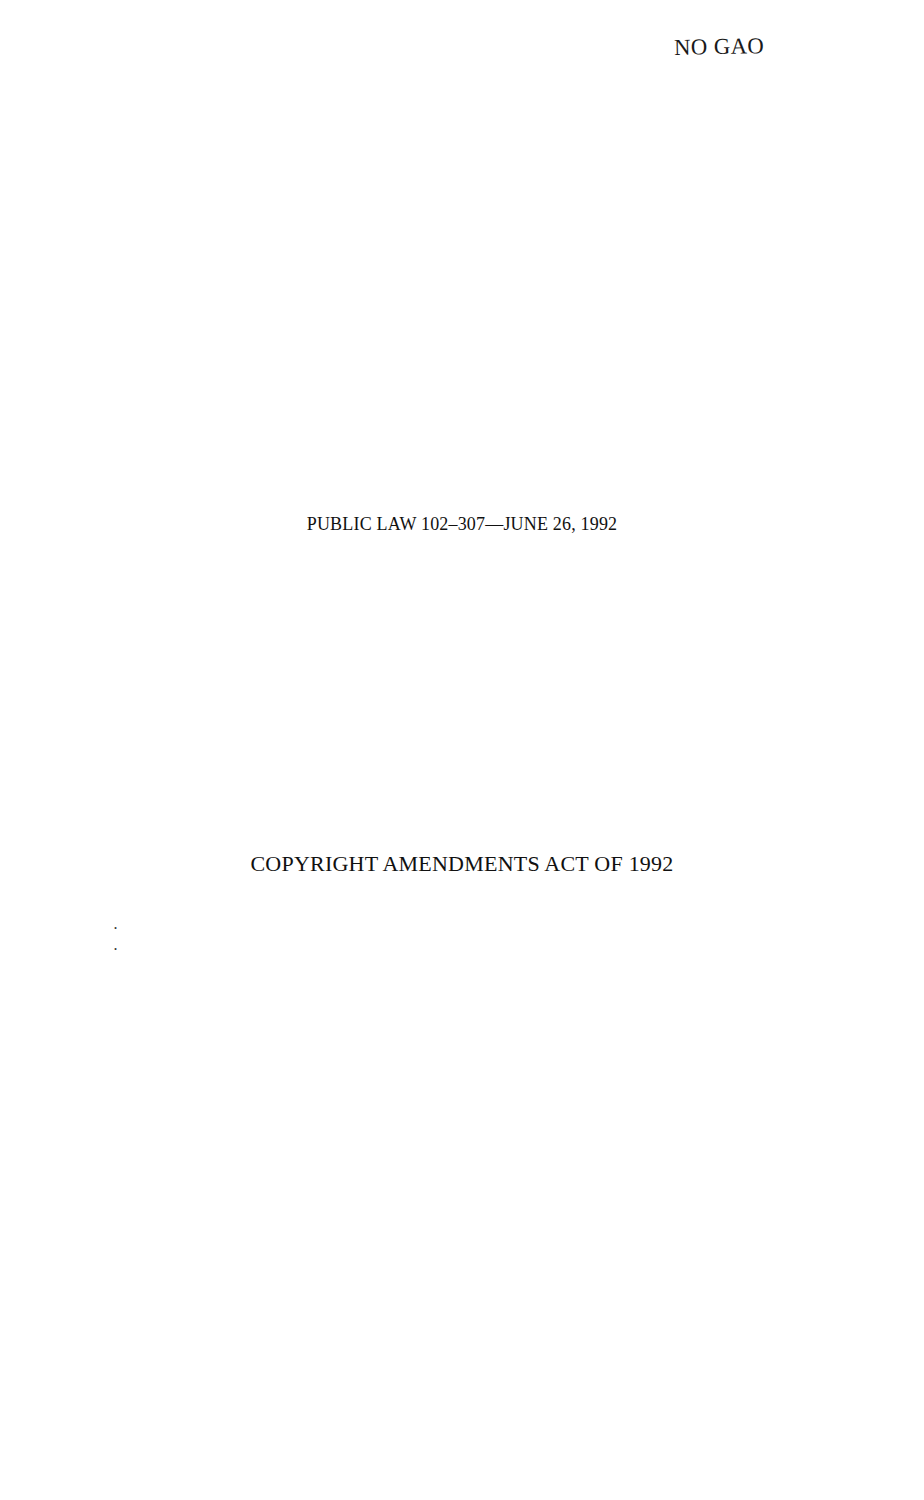NO GAO
PUBLIC LAW 102–307—JUNE 26, 1992
COPYRIGHT AMENDMENTS ACT OF 1992
. .